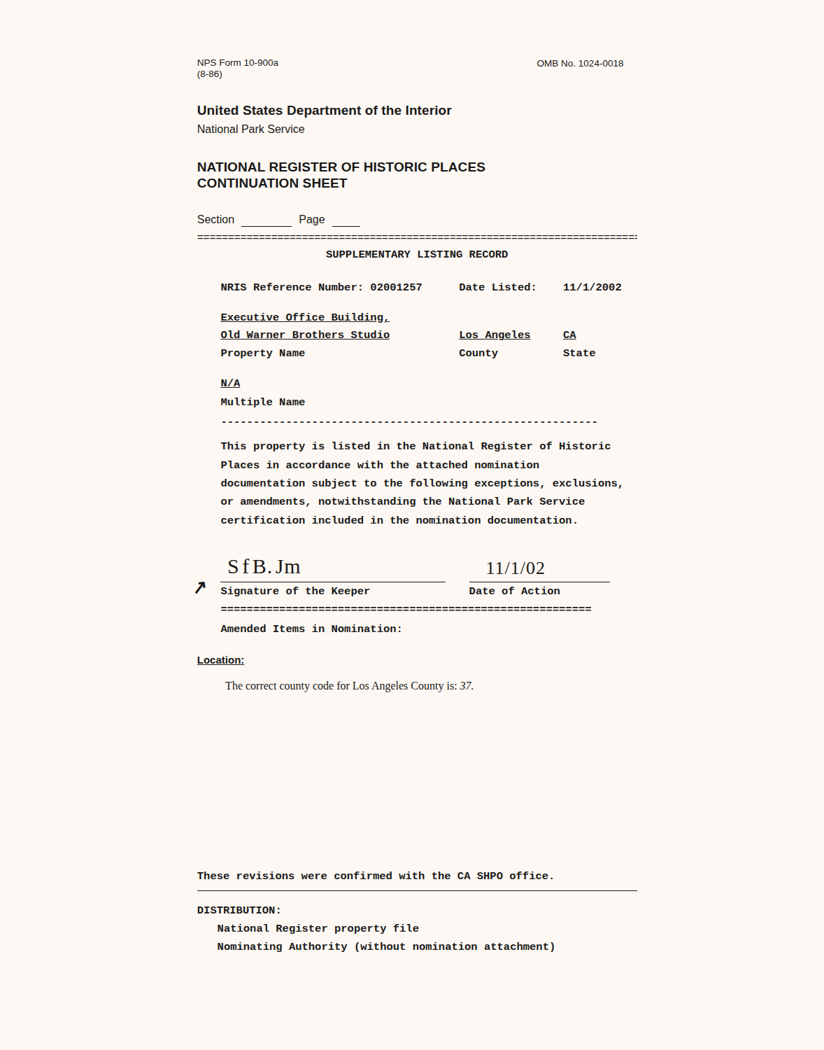NPS Form 10-900a
(8-86)
OMB No. 1024-0018
United States Department of the Interior
National Park Service
NATIONAL REGISTER OF HISTORIC PLACES
CONTINUATION SHEET
Section Page
=========================================================================
SUPPLEMENTARY LISTING RECORD
NRIS Reference Number: 02001257
Date Listed:
11/1/2002
Executive Office Building,
Old Warner Brothers Studio
Los Angeles
CA
Property Name
County
State
N/A
Multiple Name
----------------------------------------------------------
This property is listed in the National Register of Historic
Places in accordance with the attached nomination
documentation subject to the following exceptions, exclusions,
or amendments, notwithstanding the National Park Service
certification included in the nomination documentation.
S f B. Jm
11/1/02
↗ Signature of the Keeper
Date of Action
=========================================================
Amended Items in Nomination:
Location:
The correct county code for Los Angeles County is: 37.
These revisions were confirmed with the CA SHPO office.
DISTRIBUTION:
National Register property file
Nominating Authority (without nomination attachment)